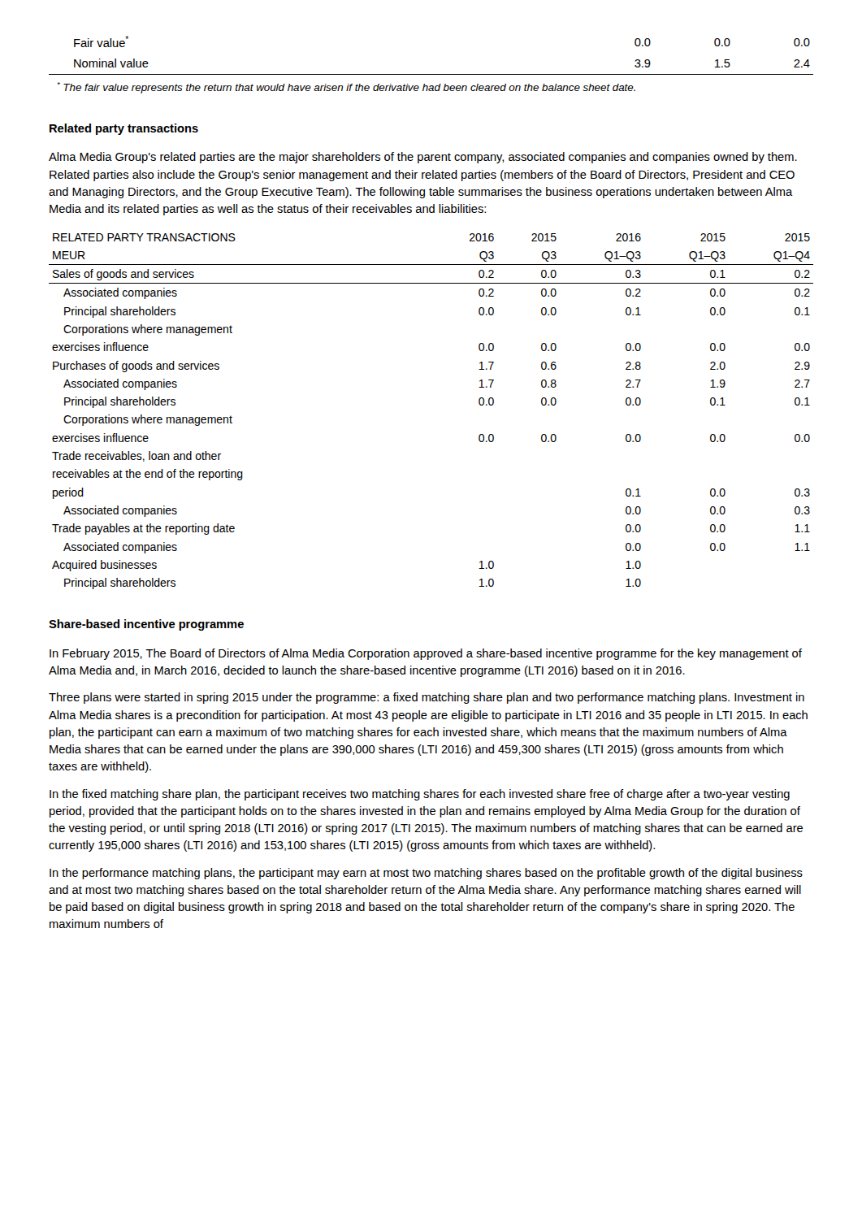| Fair value * | 0.0 | 0.0 | 0.0 |
| Nominal value | 3.9 | 1.5 | 2.4 |
* The fair value represents the return that would have arisen if the derivative had been cleared on the balance sheet date.
Related party transactions
Alma Media Group's related parties are the major shareholders of the parent company, associated companies and companies owned by them. Related parties also include the Group's senior management and their related parties (members of the Board of Directors, President and CEO and Managing Directors, and the Group Executive Team). The following table summarises the business operations undertaken between Alma Media and its related parties as well as the status of their receivables and liabilities:
| RELATED PARTY TRANSACTIONS | 2016 | 2015 | 2016 | 2015 | 2015 |
| --- | --- | --- | --- | --- | --- |
| MEUR | Q3 | Q3 | Q1–Q3 | Q1–Q3 | Q1–Q4 |
| Sales of goods and services | 0.2 | 0.0 | 0.3 | 0.1 | 0.2 |
| Associated companies | 0.2 | 0.0 | 0.2 | 0.0 | 0.2 |
| Principal shareholders | 0.0 | 0.0 | 0.1 | 0.0 | 0.1 |
| Corporations where management | | | | | |
| exercises influence | 0.0 | 0.0 | 0.0 | 0.0 | 0.0 |
| Purchases of goods and services | 1.7 | 0.6 | 2.8 | 2.0 | 2.9 |
| Associated companies | 1.7 | 0.8 | 2.7 | 1.9 | 2.7 |
| Principal shareholders | 0.0 | 0.0 | 0.0 | 0.1 | 0.1 |
| Corporations where management | | | | | |
| exercises influence | 0.0 | 0.0 | 0.0 | 0.0 | 0.0 |
| Trade receivables, loan and other | | | | | |
| receivables at the end of the reporting | | | | | |
| period | | | 0.1 | 0.0 | 0.3 |
| Associated companies | | | 0.0 | 0.0 | 0.3 |
| Trade payables at the reporting date | | | 0.0 | 0.0 | 1.1 |
| Associated companies | | | 0.0 | 0.0 | 1.1 |
| Acquired businesses | 1.0 | | 1.0 | | |
| Principal shareholders | 1.0 | | 1.0 | | |
Share-based incentive programme
In February 2015, The Board of Directors of Alma Media Corporation approved a share-based incentive programme for the key management of Alma Media and, in March 2016, decided to launch the share-based incentive programme (LTI 2016) based on it in 2016.
Three plans were started in spring 2015 under the programme: a fixed matching share plan and two performance matching plans. Investment in Alma Media shares is a precondition for participation. At most 43 people are eligible to participate in LTI 2016 and 35 people in LTI 2015. In each plan, the participant can earn a maximum of two matching shares for each invested share, which means that the maximum numbers of Alma Media shares that can be earned under the plans are 390,000 shares (LTI 2016) and 459,300 shares (LTI 2015) (gross amounts from which taxes are withheld).
In the fixed matching share plan, the participant receives two matching shares for each invested share free of charge after a two-year vesting period, provided that the participant holds on to the shares invested in the plan and remains employed by Alma Media Group for the duration of the vesting period, or until spring 2018 (LTI 2016) or spring 2017 (LTI 2015). The maximum numbers of matching shares that can be earned are currently 195,000 shares (LTI 2016) and 153,100 shares (LTI 2015) (gross amounts from which taxes are withheld).
In the performance matching plans, the participant may earn at most two matching shares based on the profitable growth of the digital business and at most two matching shares based on the total shareholder return of the Alma Media share. Any performance matching shares earned will be paid based on digital business growth in spring 2018 and based on the total shareholder return of the company's share in spring 2020. The maximum numbers of